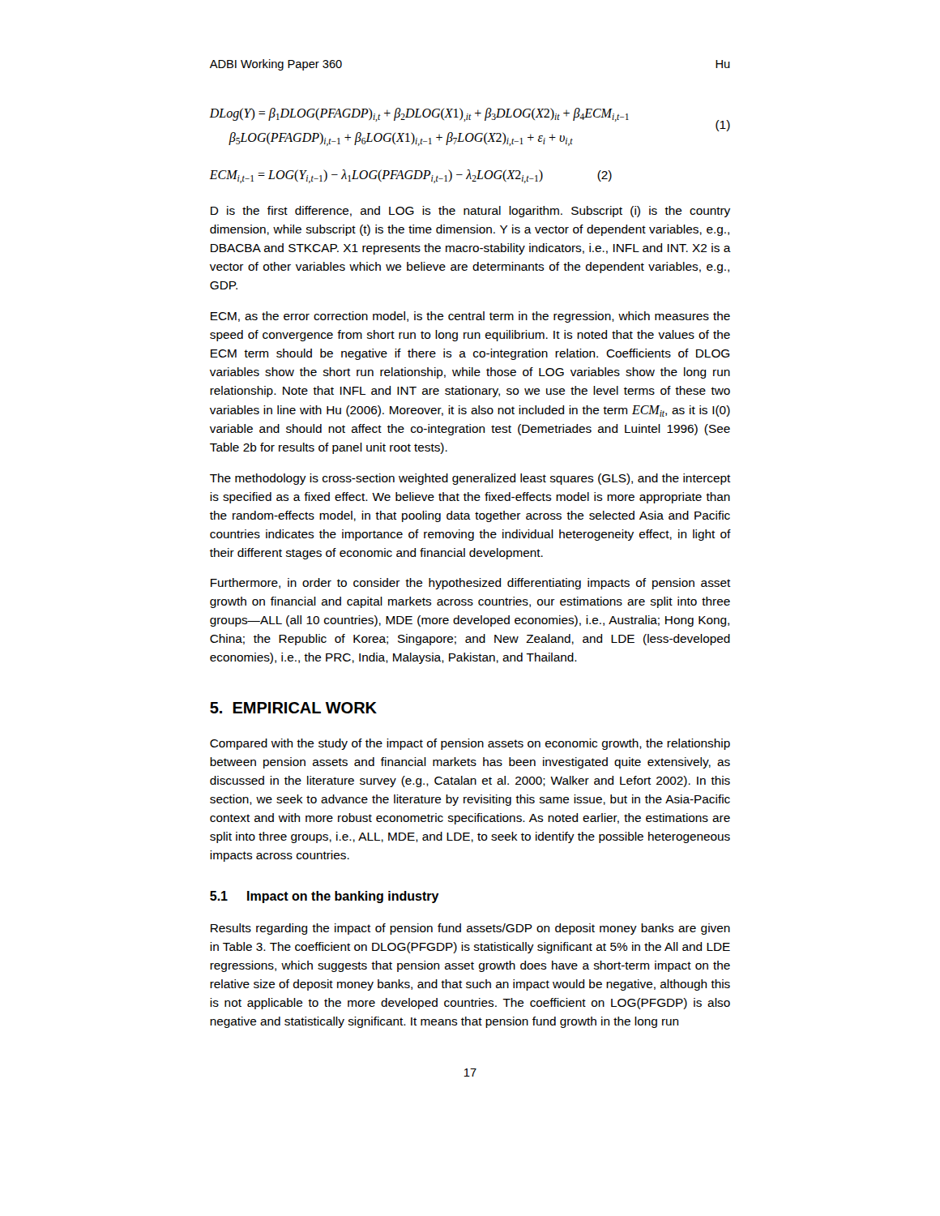ADBI Working Paper 360
Hu
DLog(Y) = β1DLOG(PFAGDP)i,t + β2DLOG(X1),it + β3DLOG(X2)it + β4ECMi,t−1
β5LOG(PFAGDP)i,t−1 + β6LOG(X1)i,t−1 + β7LOG(X2)i,t−1 + εi + υi,t
(1)
ECMi,t−1 = LOG(Yi,t−1) − λ1LOG(PFAGDPi,t−1) − λ2LOG(X2i,t−1)
(2)
D is the first difference, and LOG is the natural logarithm. Subscript (i) is the country dimension, while subscript (t) is the time dimension. Y is a vector of dependent variables, e.g., DBACBA and STKCAP. X1 represents the macro-stability indicators, i.e., INFL and INT. X2 is a vector of other variables which we believe are determinants of the dependent variables, e.g., GDP.
ECM, as the error correction model, is the central term in the regression, which measures the speed of convergence from short run to long run equilibrium. It is noted that the values of the ECM term should be negative if there is a co-integration relation. Coefficients of DLOG variables show the short run relationship, while those of LOG variables show the long run relationship. Note that INFL and INT are stationary, so we use the level terms of these two variables in line with Hu (2006). Moreover, it is also not included in the term ECMit, as it is I(0) variable and should not affect the co-integration test (Demetriades and Luintel 1996) (See Table 2b for results of panel unit root tests).
The methodology is cross-section weighted generalized least squares (GLS), and the intercept is specified as a fixed effect. We believe that the fixed-effects model is more appropriate than the random-effects model, in that pooling data together across the selected Asia and Pacific countries indicates the importance of removing the individual heterogeneity effect, in light of their different stages of economic and financial development.
Furthermore, in order to consider the hypothesized differentiating impacts of pension asset growth on financial and capital markets across countries, our estimations are split into three groups—ALL (all 10 countries), MDE (more developed economies), i.e., Australia; Hong Kong, China; the Republic of Korea; Singapore; and New Zealand, and LDE (less-developed economies), i.e., the PRC, India, Malaysia, Pakistan, and Thailand.
5. EMPIRICAL WORK
Compared with the study of the impact of pension assets on economic growth, the relationship between pension assets and financial markets has been investigated quite extensively, as discussed in the literature survey (e.g., Catalan et al. 2000; Walker and Lefort 2002). In this section, we seek to advance the literature by revisiting this same issue, but in the Asia-Pacific context and with more robust econometric specifications. As noted earlier, the estimations are split into three groups, i.e., ALL, MDE, and LDE, to seek to identify the possible heterogeneous impacts across countries.
5.1 Impact on the banking industry
Results regarding the impact of pension fund assets/GDP on deposit money banks are given in Table 3. The coefficient on DLOG(PFGDP) is statistically significant at 5% in the All and LDE regressions, which suggests that pension asset growth does have a short-term impact on the relative size of deposit money banks, and that such an impact would be negative, although this is not applicable to the more developed countries. The coefficient on LOG(PFGDP) is also negative and statistically significant. It means that pension fund growth in the long run
17